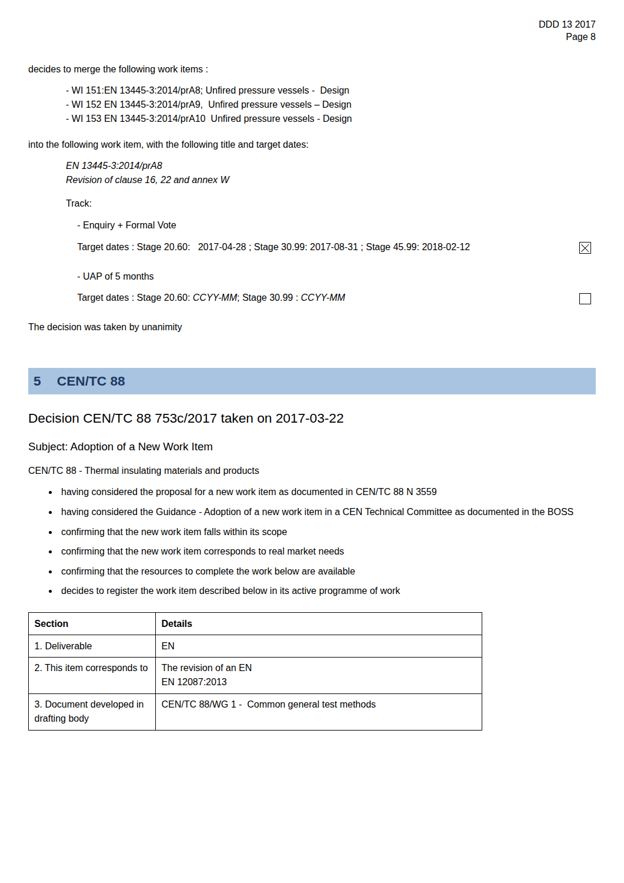DDD 13 2017
Page 8
decides to merge the following work items :
- WI 151:EN 13445-3:2014/prA8; Unfired pressure vessels - Design
- WI 152 EN 13445-3:2014/prA9, Unfired pressure vessels – Design
- WI 153 EN 13445-3:2014/prA10 Unfired pressure vessels - Design
into the following work item, with the following title and target dates:
EN 13445-3:2014/prA8
Revision of clause 16, 22 and annex W
Track:
- Enquiry + Formal Vote
Target dates : Stage 20.60: 2017-04-28 ; Stage 30.99: 2017-08-31 ; Stage 45.99: 2018-02-12
- UAP of 5 months
Target dates : Stage 20.60: CCYY-MM; Stage 30.99 : CCYY-MM
The decision was taken by unanimity
5 CEN/TC 88
Decision CEN/TC 88 753c/2017 taken on 2017-03-22
Subject: Adoption of a New Work Item
CEN/TC 88 - Thermal insulating materials and products
having considered the proposal for a new work item as documented in CEN/TC 88 N 3559
having considered the Guidance - Adoption of a new work item in a CEN Technical Committee as documented in the BOSS
confirming that the new work item falls within its scope
confirming that the new work item corresponds to real market needs
confirming that the resources to complete the work below are available
decides to register the work item described below in its active programme of work
| Section | Details |
| --- | --- |
| 1. Deliverable | EN |
| 2. This item corresponds to | The revision of an EN EN 12087:2013 |
| 3. Document developed in drafting body | CEN/TC 88/WG 1 - Common general test methods |